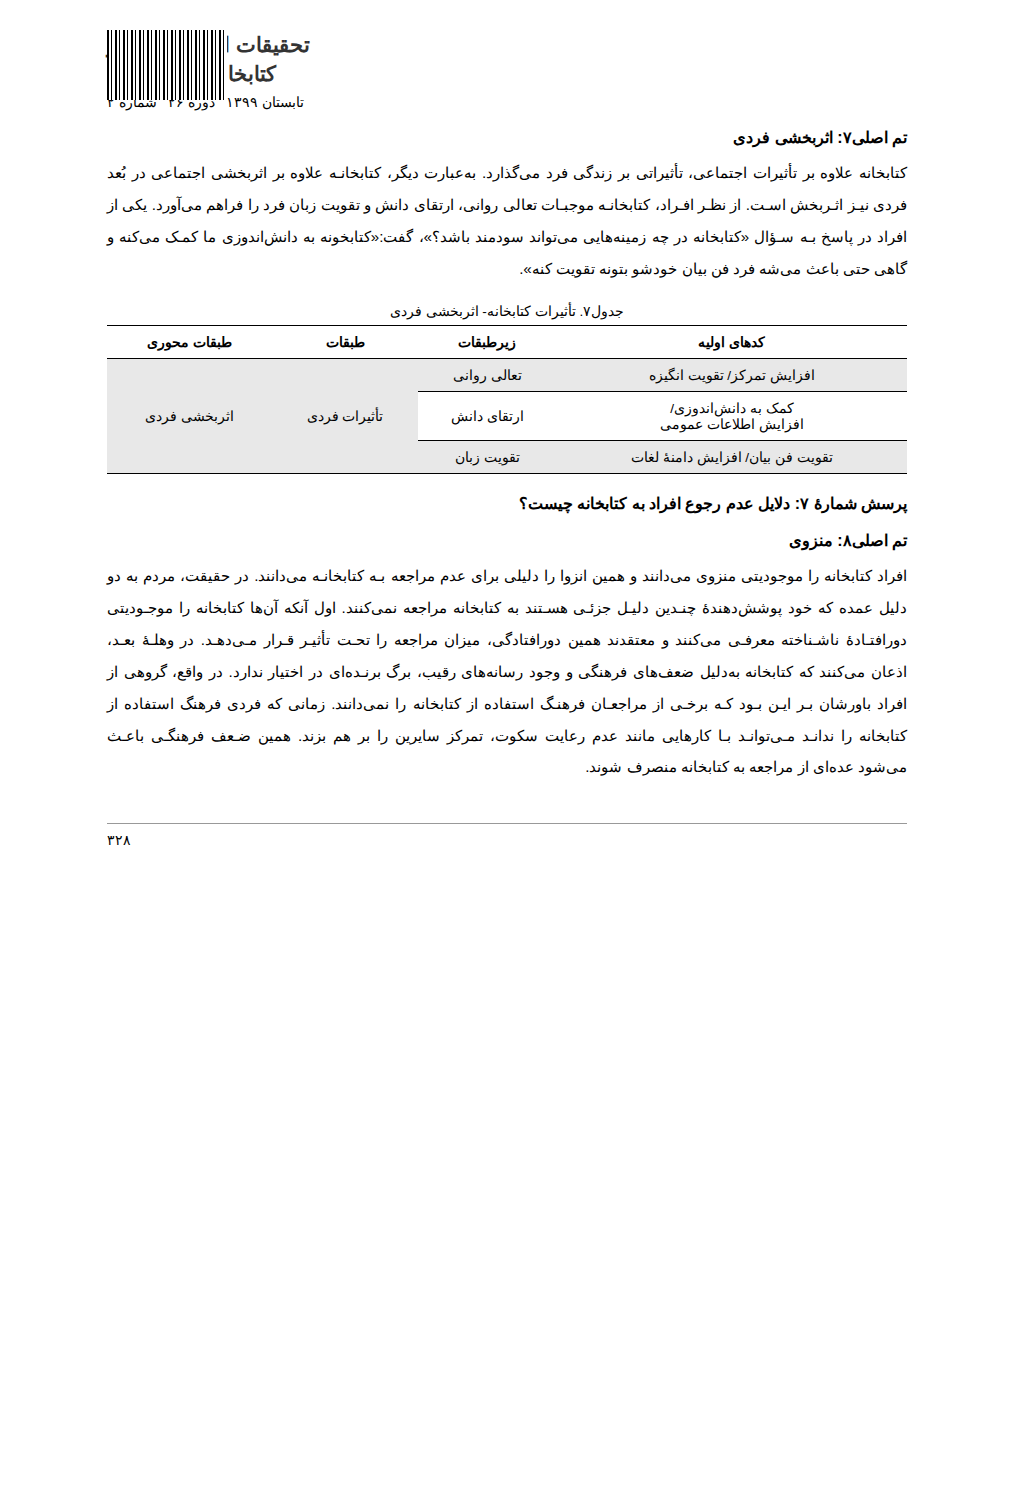تحقیقات اطلاع‌رسانی و
کتابخانه‌های عمومی
تابستان ۱۳۹۹ دوره ۲۶ شماره ۲
تم اصلی۷: اثربخشی فردی
کتابخانه علاوه بر تأثیرات اجتماعی، تأثیراتی بر زندگی فرد می‌گذارد. به‌عبارت دیگر، کتابخانـه علاوه بر اثربخشی اجتماعی در بُعد فردی نیـز اثـربخش اسـت. از نظـر افـراد، کتابخانـه موجبـات تعالی روانی، ارتقای دانش و تقویت زبان فرد را فراهم می‌آورد. یکی از افراد در پاسخ بـه سـؤال «کتابخانه در چه زمینه‌هایی می‌تواند سودمند باشد؟»، گفت:«کتابخونه به دانش‌اندوزی ما کمـک می‌کنه و گاهی حتی باعث می‌شه فرد فن بیان خودشو بتونه تقویت کنه».
جدول۷. تأثیرات کتابخانه- اثربخشی فردی
| کدهای اولیه | زیرطبقات | طبقات | طبقات محوری |
| --- | --- | --- | --- |
| افزایش تمرکز/ تقویت انگیزه | تعالی روانی | تأثیرات فردی | اثربخشی فردی |
| کمک به دانش‌اندوزی/ افزایش اطلاعات عمومی | ارتقای دانش |
| تقویت فن بیان/ افزایش دامنۀ لغات | تقویت زبان |
پرسش شمارۀ ۷: دلایل عدم رجوع افراد به کتابخانه چیست؟
تم اصلی۸: منزوی
افراد کتابخانه را موجودیتی منزوی می‌دانند و همین انزوا را دلیلی برای عدم مراجعه بـه کتابخانـه می‌دانند. در حقیقت، مردم به دو دلیل عمده که خود پوشش‌دهندۀ چنـدین دلیـل جزئـی هسـتند به کتابخانه مراجعه نمی‌کنند. اول آنکه آن‌ها کتابخانه را موجـودیتی دورافتـادۀ ناشـناخته معرفـی می‌کنند و معتقدند همین دورافتادگی، میزان مراجعه را تحـت تأثیـر قـرار مـی‌دهـد. در وهلـۀ بعـد، اذعان می‌کنند که کتابخانه به‌دلیل ضعف‌های فرهنگی و وجود رسانه‌های رقیب، برگ برنـده‌ای در اختیار ندارد. در واقع، گروهی از افراد باورشان بـر ایـن بـود کـه برخـی از مراجعـان فرهنـگ استفاده از کتابخانه را نمی‌دانند. زمانی که فردی فرهنگ استفاده از کتابخانه را ندانـد مـی‌توانـد بـا کارهایی مانند عدم رعایت سکوت، تمرکز سایرین را بر هم بزند. همین ضـعف فرهنگـی باعـث می‌شود عده‌ای از مراجعه به کتابخانه منصرف شوند.
۳۲۸